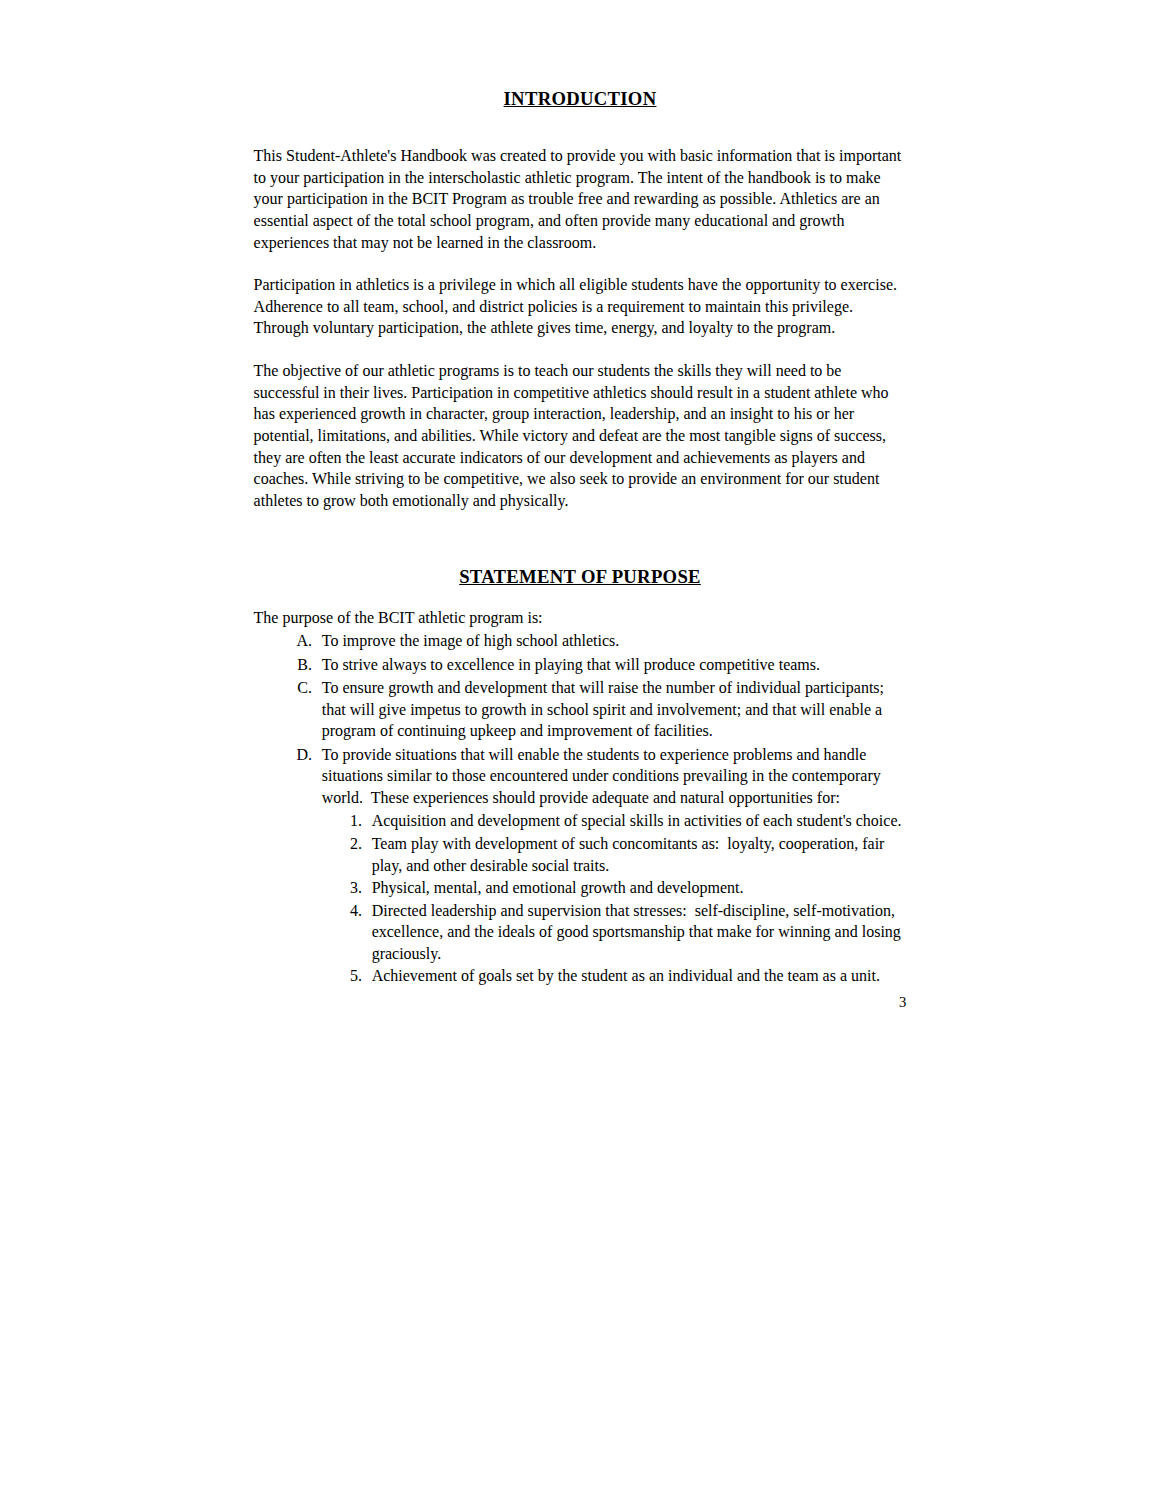INTRODUCTION
This Student-Athlete's Handbook was created to provide you with basic information that is important to your participation in the interscholastic athletic program. The intent of the handbook is to make your participation in the BCIT Program as trouble free and rewarding as possible. Athletics are an essential aspect of the total school program, and often provide many educational and growth experiences that may not be learned in the classroom.
Participation in athletics is a privilege in which all eligible students have the opportunity to exercise. Adherence to all team, school, and district policies is a requirement to maintain this privilege. Through voluntary participation, the athlete gives time, energy, and loyalty to the program.
The objective of our athletic programs is to teach our students the skills they will need to be successful in their lives. Participation in competitive athletics should result in a student athlete who has experienced growth in character, group interaction, leadership, and an insight to his or her potential, limitations, and abilities. While victory and defeat are the most tangible signs of success, they are often the least accurate indicators of our development and achievements as players and coaches. While striving to be competitive, we also seek to provide an environment for our student athletes to grow both emotionally and physically.
STATEMENT OF PURPOSE
The purpose of the BCIT athletic program is:
To improve the image of high school athletics.
To strive always to excellence in playing that will produce competitive teams.
To ensure growth and development that will raise the number of individual participants; that will give impetus to growth in school spirit and involvement; and that will enable a program of continuing upkeep and improvement of facilities.
To provide situations that will enable the students to experience problems and handle situations similar to those encountered under conditions prevailing in the contemporary world. These experiences should provide adequate and natural opportunities for:
Acquisition and development of special skills in activities of each student's choice.
Team play with development of such concomitants as: loyalty, cooperation, fair play, and other desirable social traits.
Physical, mental, and emotional growth and development.
Directed leadership and supervision that stresses: self-discipline, self-motivation, excellence, and the ideals of good sportsmanship that make for winning and losing graciously.
Achievement of goals set by the student as an individual and the team as a unit.
3